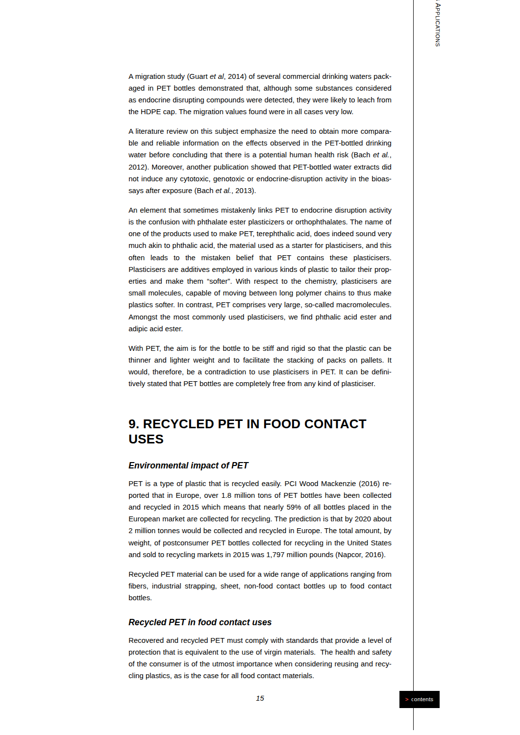Packaging Materials: 1. Polyethylene Terephthalate (PET) for Food Packaging Applications
A migration study (Guart et al, 2014) of several commercial drinking waters packaged in PET bottles demonstrated that, although some substances considered as endocrine disrupting compounds were detected, they were likely to leach from the HDPE cap. The migration values found were in all cases very low.
A literature review on this subject emphasize the need to obtain more comparable and reliable information on the effects observed in the PET-bottled drinking water before concluding that there is a potential human health risk (Bach et al., 2012). Moreover, another publication showed that PET-bottled water extracts did not induce any cytotoxic, genotoxic or endocrine-disruption activity in the bioassays after exposure (Bach et al., 2013).
An element that sometimes mistakenly links PET to endocrine disruption activity is the confusion with phthalate ester plasticizers or orthophthalates. The name of one of the products used to make PET, terephthalic acid, does indeed sound very much akin to phthalic acid, the material used as a starter for plasticisers, and this often leads to the mistaken belief that PET contains these plasticisers. Plasticisers are additives employed in various kinds of plastic to tailor their properties and make them “softer”. With respect to the chemistry, plasticisers are small molecules, capable of moving between long polymer chains to thus make plastics softer. In contrast, PET comprises very large, so-called macromolecules. Amongst the most commonly used plasticisers, we find phthalic acid ester and adipic acid ester.
With PET, the aim is for the bottle to be stiff and rigid so that the plastic can be thinner and lighter weight and to facilitate the stacking of packs on pallets. It would, therefore, be a contradiction to use plasticisers in PET. It can be definitively stated that PET bottles are completely free from any kind of plasticiser.
9. RECYCLED PET IN FOOD CONTACT USES
Environmental impact of PET
PET is a type of plastic that is recycled easily. PCI Wood Mackenzie (2016) reported that in Europe, over 1.8 million tons of PET bottles have been collected and recycled in 2015 which means that nearly 59% of all bottles placed in the European market are collected for recycling. The prediction is that by 2020 about 2 million tonnes would be collected and recycled in Europe. The total amount, by weight, of postconsumer PET bottles collected for recycling in the United States and sold to recycling markets in 2015 was 1,797 million pounds (Napcor, 2016).
Recycled PET material can be used for a wide range of applications ranging from fibers, industrial strapping, sheet, non-food contact bottles up to food contact bottles.
Recycled PET in food contact uses
Recovered and recycled PET must comply with standards that provide a level of protection that is equivalent to the use of virgin materials. The health and safety of the consumer is of the utmost importance when considering reusing and recycling plastics, as is the case for all food contact materials.
15
> contents